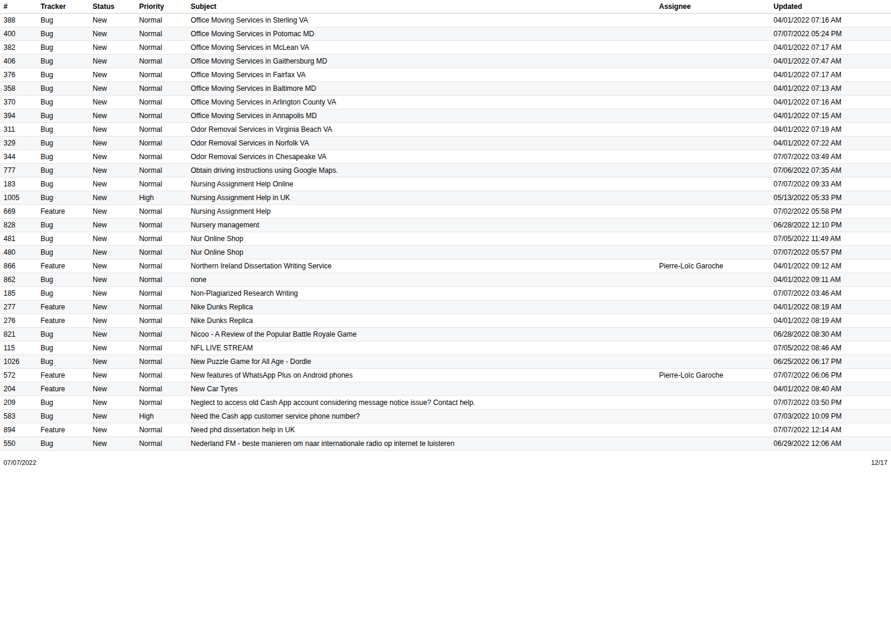| # | Tracker | Status | Priority | Subject | Assignee | Updated |
| --- | --- | --- | --- | --- | --- | --- |
| 388 | Bug | New | Normal | Office Moving Services in Sterling VA | | 04/01/2022 07:16 AM |
| 400 | Bug | New | Normal | Office Moving Services in Potomac MD | | 07/07/2022 05:24 PM |
| 382 | Bug | New | Normal | Office Moving Services in McLean VA | | 04/01/2022 07:17 AM |
| 406 | Bug | New | Normal | Office Moving Services in Gaithersburg MD | | 04/01/2022 07:47 AM |
| 376 | Bug | New | Normal | Office Moving Services in Fairfax VA | | 04/01/2022 07:17 AM |
| 358 | Bug | New | Normal | Office Moving Services in Baltimore MD | | 04/01/2022 07:13 AM |
| 370 | Bug | New | Normal | Office Moving Services in Arlington County VA | | 04/01/2022 07:16 AM |
| 394 | Bug | New | Normal | Office Moving Services in Annapolis MD | | 04/01/2022 07:15 AM |
| 311 | Bug | New | Normal | Odor Removal Services in Virginia Beach VA | | 04/01/2022 07:19 AM |
| 329 | Bug | New | Normal | Odor Removal Services in Norfolk VA | | 04/01/2022 07:22 AM |
| 344 | Bug | New | Normal | Odor Removal Services in Chesapeake VA | | 07/07/2022 03:49 AM |
| 777 | Bug | New | Normal | Obtain driving instructions using Google Maps. | | 07/06/2022 07:35 AM |
| 183 | Bug | New | Normal | Nursing Assignment Help Online | | 07/07/2022 09:33 AM |
| 1005 | Bug | New | High | Nursing Assignment Help in UK | | 05/13/2022 05:33 PM |
| 669 | Feature | New | Normal | Nursing Assignment Help | | 07/02/2022 05:58 PM |
| 828 | Bug | New | Normal | Nursery management | | 06/28/2022 12:10 PM |
| 481 | Bug | New | Normal | Nur Online Shop | | 07/05/2022 11:49 AM |
| 480 | Bug | New | Normal | Nur Online Shop | | 07/07/2022 05:57 PM |
| 866 | Feature | New | Normal | Northern Ireland Dissertation Writing Service | Pierre-Loïc Garoche | 04/01/2022 09:12 AM |
| 862 | Bug | New | Normal | none | | 04/01/2022 09:11 AM |
| 185 | Bug | New | Normal | Non-Plagiarized Research Writing | | 07/07/2022 03:46 AM |
| 277 | Feature | New | Normal | Nike Dunks Replica | | 04/01/2022 08:19 AM |
| 276 | Feature | New | Normal | Nike Dunks Replica | | 04/01/2022 08:19 AM |
| 821 | Bug | New | Normal | Nicoo - A Review of the Popular Battle Royale Game | | 06/28/2022 08:30 AM |
| 115 | Bug | New | Normal | NFL LIVE STREAM | | 07/05/2022 08:46 AM |
| 1026 | Bug | New | Normal | New Puzzle Game for All Age - Dordle | | 06/25/2022 06:17 PM |
| 572 | Feature | New | Normal | New features of WhatsApp Plus on Android phones | Pierre-Loïc Garoche | 07/07/2022 06:06 PM |
| 204 | Feature | New | Normal | New Car Tyres | | 04/01/2022 08:40 AM |
| 209 | Bug | New | Normal | Neglect to access old Cash App account considering message notice issue? Contact help. | | 07/07/2022 03:50 PM |
| 583 | Bug | New | High | Need the Cash app customer service phone number? | | 07/03/2022 10:09 PM |
| 894 | Feature | New | Normal | Need phd dissertation help in UK | | 07/07/2022 12:14 AM |
| 550 | Bug | New | Normal | Nederland FM - beste manieren om naar internationale radio op internet te luisteren | | 06/29/2022 12:06 AM |
07/07/2022 12/17